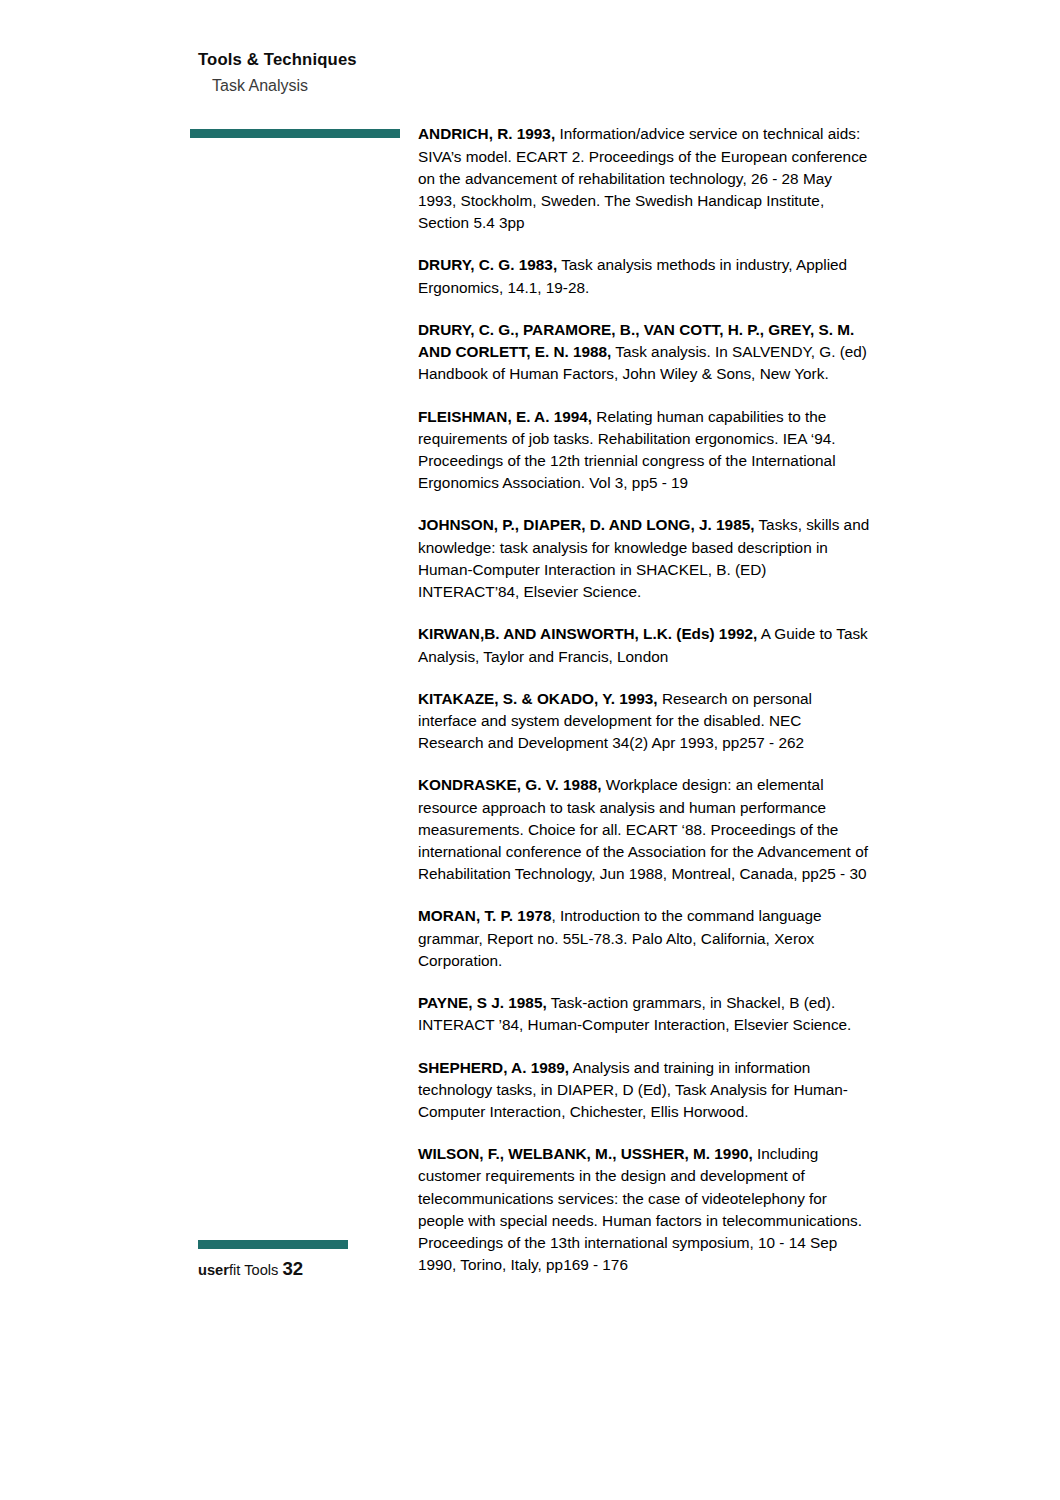Tools & Techniques
Task Analysis
ANDRICH, R. 1993, Information/advice service on technical aids: SIVA’s model. ECART 2. Proceedings of the European conference on the advancement of rehabilitation technology, 26 - 28 May 1993, Stockholm, Sweden. The Swedish Handicap Institute, Section 5.4 3pp
DRURY, C. G. 1983, Task analysis methods in industry, Applied Ergonomics, 14.1, 19-28.
DRURY, C. G., PARAMORE, B., VAN COTT, H. P., GREY, S. M. AND CORLETT, E. N. 1988, Task analysis. In SALVENDY, G. (ed) Handbook of Human Factors, John Wiley & Sons, New York.
FLEISHMAN, E. A. 1994, Relating human capabilities to the requirements of job tasks. Rehabilitation ergonomics. IEA ‘94. Proceedings of the 12th triennial congress of the International Ergonomics Association. Vol 3, pp5 - 19
JOHNSON, P., DIAPER, D. AND LONG, J. 1985, Tasks, skills and knowledge: task analysis for knowledge based description in Human-Computer Interaction in SHACKEL, B. (ED) INTERACT’84, Elsevier Science.
KIRWAN,B. AND AINSWORTH, L.K. (Eds) 1992, A Guide to Task Analysis, Taylor and Francis, London
KITAKAZE, S. & OKADO, Y. 1993, Research on personal interface and system development for the disabled. NEC Research and Development 34(2) Apr 1993, pp257 - 262
KONDRASKE, G. V. 1988, Workplace design: an elemental resource approach to task analysis and human performance measurements. Choice for all. ECART ‘88. Proceedings of the international conference of the Association for the Advancement of Rehabilitation Technology, Jun 1988, Montreal, Canada, pp25 - 30
MORAN, T. P. 1978, Introduction to the command language grammar, Report no. 55L-78.3. Palo Alto, California, Xerox Corporation.
PAYNE, S J. 1985, Task-action grammars, in Shackel, B (ed). INTERACT ’84, Human-Computer Interaction, Elsevier Science.
SHEPHERD, A. 1989, Analysis and training in information technology tasks, in DIAPER, D (Ed), Task Analysis for Human-Computer Interaction, Chichester, Ellis Horwood.
WILSON, F., WELBANK, M., USSHER, M. 1990, Including customer requirements in the design and development of telecommunications services: the case of videotelephony for people with special needs. Human factors in telecommunications. Proceedings of the 13th international symposium, 10 - 14 Sep 1990, Torino, Italy, pp169 - 176
user fit Tools 32